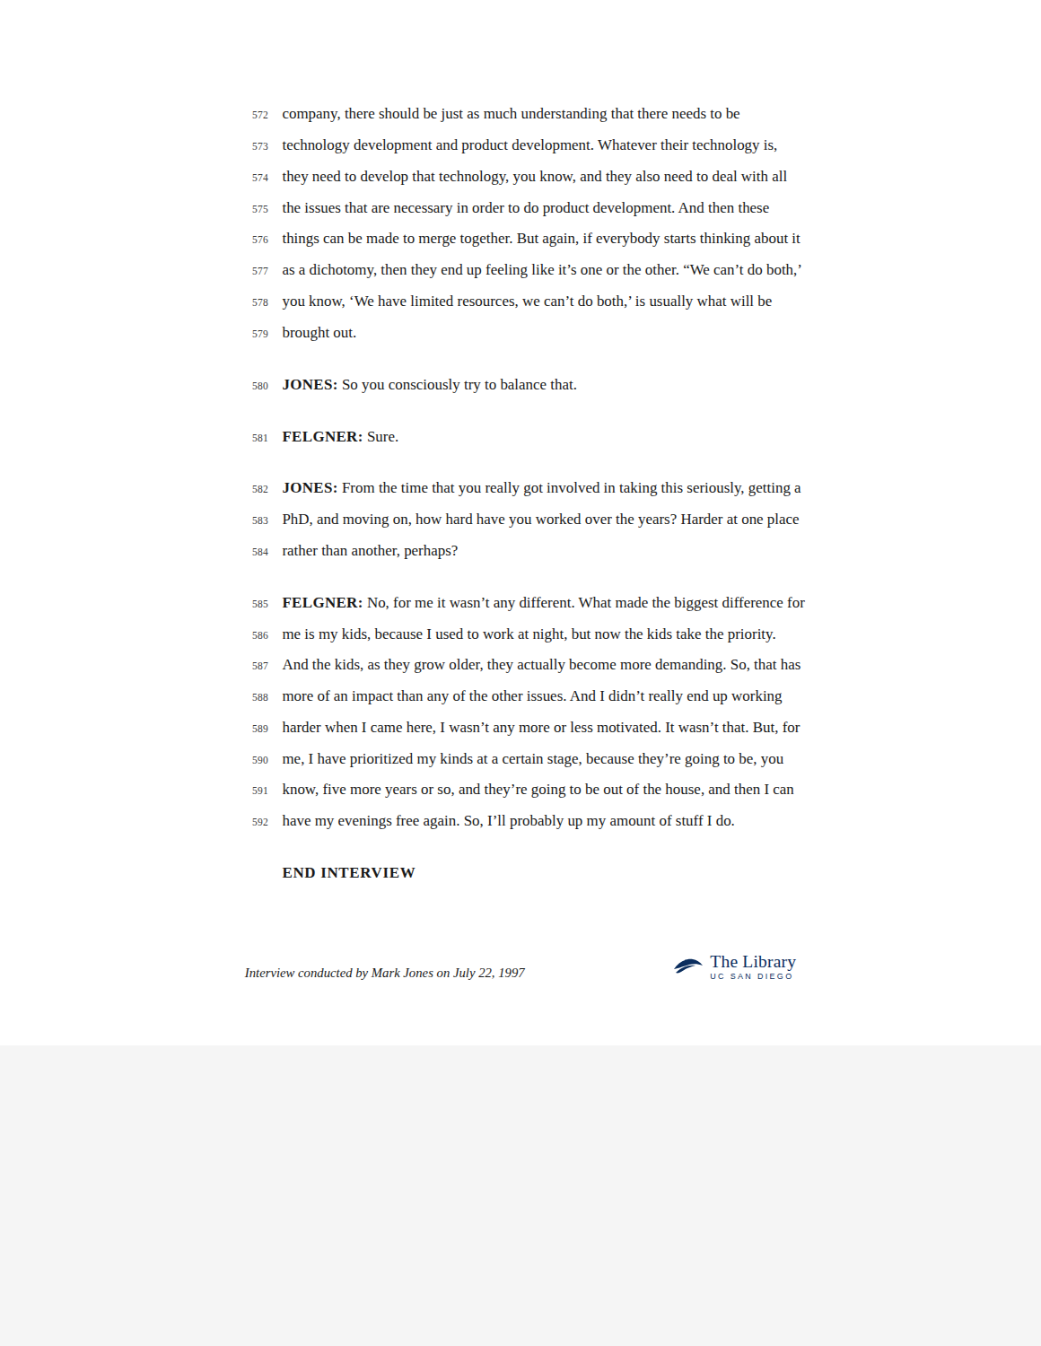572 company, there should be just as much understanding that there needs to be
573 technology development and product development. Whatever their technology is,
574 they need to develop that technology, you know, and they also need to deal with all
575 the issues that are necessary in order to do product development. And then these
576 things can be made to merge together. But again, if everybody starts thinking about it
577 as a dichotomy, then they end up feeling like it’s one or the other. “We can’t do both,’
578 you know, ‘We have limited resources, we can’t do both,’ is usually what will be
579 brought out.
580 JONES: So you consciously try to balance that.
581 FELGNER: Sure.
582 JONES: From the time that you really got involved in taking this seriously, getting a
583 PhD, and moving on, how hard have you worked over the years? Harder at one place
584 rather than another, perhaps?
585 FELGNER: No, for me it wasn’t any different. What made the biggest difference for
586 me is my kids, because I used to work at night, but now the kids take the priority.
587 And the kids, as they grow older, they actually become more demanding. So, that has
588 more of an impact than any of the other issues. And I didn’t really end up working
589 harder when I came here, I wasn’t any more or less motivated. It wasn’t that. But, for
590 me, I have prioritized my kinds at a certain stage, because they’re going to be, you
591 know, five more years or so, and they’re going to be out of the house, and then I can
592 have my evenings free again. So, I’ll probably up my amount of stuff I do.
593 END INTERVIEW
Interview conducted by Mark Jones on July 22, 1997
The Library UC SAN DIEGO